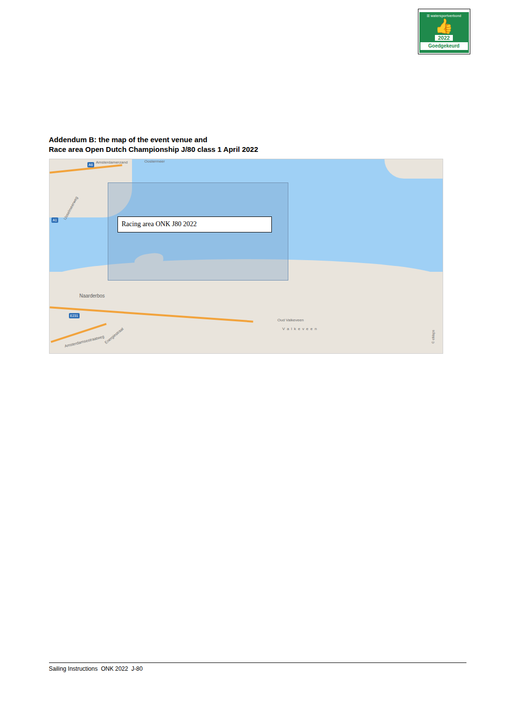☰ watersportverbond
👍
2022
Goedgekeurd
Addendum B: the map of the event venue and
Race area Open Dutch Championship J/80 class 1 April 2022
A6
E231
A1
Racing area ONK J80 2022
Amsterdamerzand
Oostermeer
IJsselmeerweg
Naarderbos
Oud Valkeveen
V a l k e v e e n
Amsterdamsestraatweg
Energiestraat
© eMaps
Sailing Instructions ONK 2022 J-80